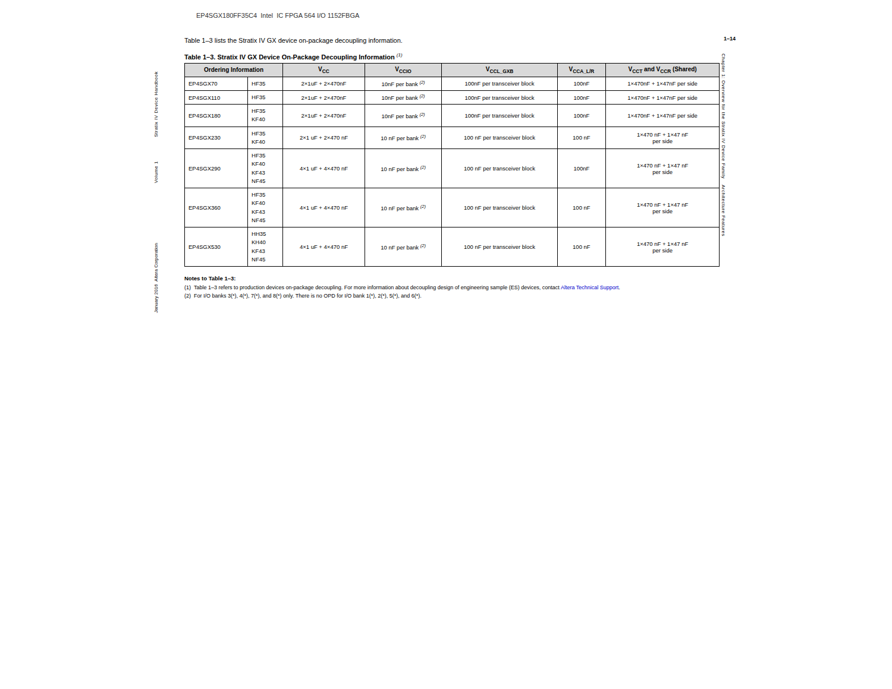EP4SGX180FF35C4 Intel IC FPGA 564 I/O 1152FBGA
Stratix IV Device Handbook
Volume 1
1–14
Chapter 1: Overview for the Stratix IV Device Family
Architecture Features
Table 1–3 lists the Stratix IV GX device on-package decoupling information.
Table 1–3. Stratix IV GX Device On-Package Decoupling Information (1)
| Ordering Information | V CC | V CCIO | V CCL_GXB | V CCA_L/R | V CCT and V CCR (Shared) |
| --- | --- | --- | --- | --- | --- |
| EP4SGX70 | HF35 | 2×1uF + 2×470nF | 10nF per bank (2) | 100nF per transceiver block | 100nF | 1×470nF + 1×47nF per side |
| EP4SGX110 | HF35 | 2×1uF + 2×470nF | 10nF per bank (2) | 100nF per transceiver block | 100nF | 1×470nF + 1×47nF per side |
| EP4SGX180 | HF35 KF40 | 2×1uF + 2×470nF | 10nF per bank (2) | 100nF per transceiver block | 100nF | 1×470nF + 1×47nF per side |
| EP4SGX230 | HF35 KF40 | 2×1 uF + 2×470 nF | 10 nF per bank (2) | 100 nF per transceiver block | 100 nF | 1×470 nF + 1×47 nF per side |
| EP4SGX290 | HF35 KF40 KF43 NF45 | 4×1 uF + 4×470 nF | 10 nF per bank (2) | 100 nF per transceiver block | 100nF | 1×470 nF + 1×47 nF per side |
| EP4SGX360 | HF35 KF40 KF43 NF45 | 4×1 uF + 4×470 nF | 10 nF per bank (2) | 100 nF per transceiver block | 100 nF | 1×470 nF + 1×47 nF per side |
| EP4SGX530 | HH35 KH40 KF43 NF45 | 4×1 uF + 4×470 nF | 10 nF per bank (2) | 100 nF per transceiver block | 100 nF | 1×470 nF + 1×47 nF per side |
Notes to Table 1–3:
(1) Table 1–3 refers to production devices on-package decoupling. For more information about decoupling design of engineering sample (ES) devices, contact Altera Technical Support.
(2) For I/O banks 3(*), 4(*), 7(*), and 8(*) only. There is no OPD for I/O bank 1(*), 2(*), 5(*), and 6(*).
January 2016 Altera Corporation